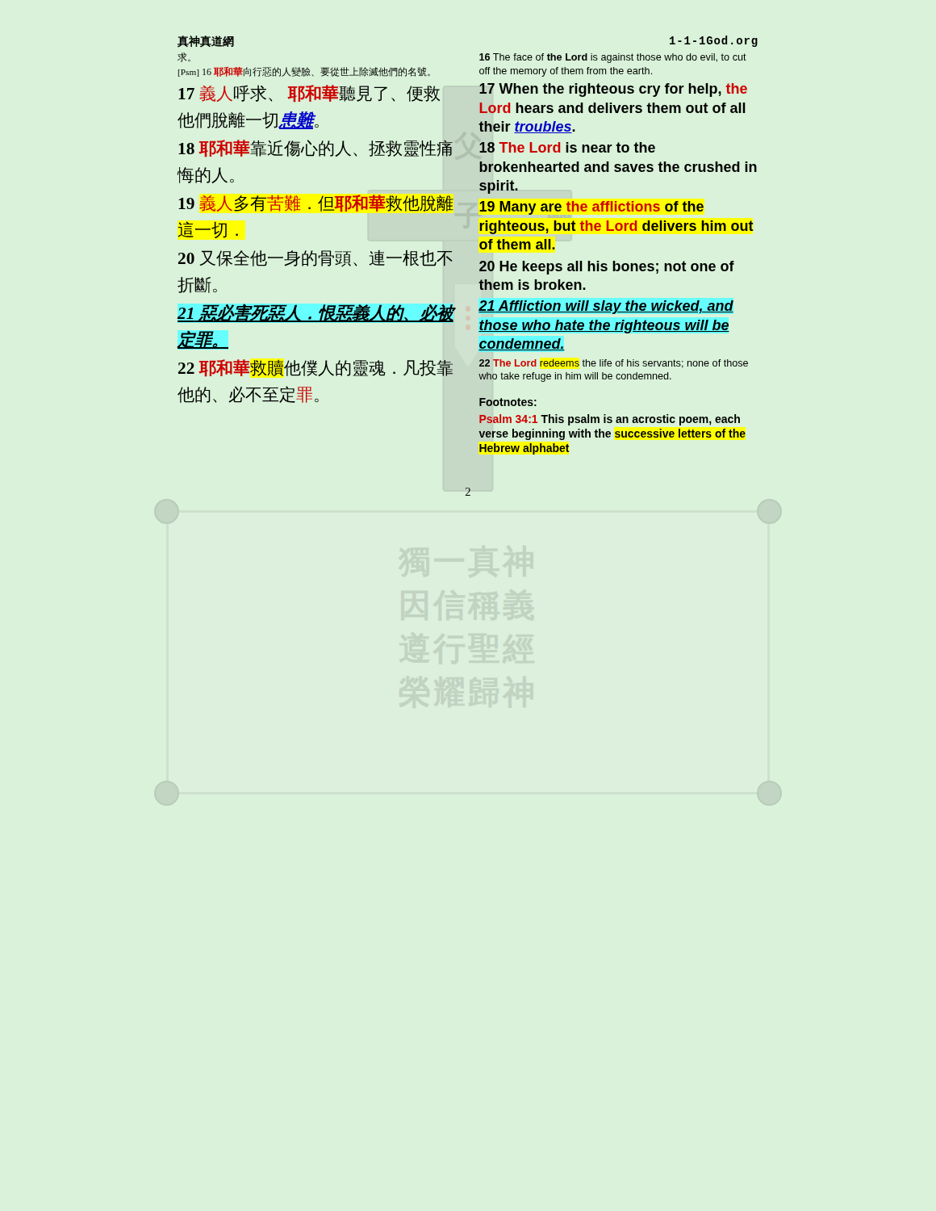父 子 靈
獨一真神
因信稱義
遵行聖經
榮耀歸神
真神真道網 1-1-1God.org
求。
[Psm] 16 耶和華向行惡的人變臉、要從世上除滅他們的名號。
17 義人呼求、 耶和華聽見了、便救他們脫離一切患難。
18 耶和華靠近傷心的人、拯救靈性痛悔的人。
19 義人多有苦難．但耶和華救他脫離這一切．
20 又保全他一身的骨頭、連一根也不折斷。
21 惡必害死惡人．恨惡義人的、必被定罪。
22 耶和華 救贖他僕人的靈魂．凡投靠他的、必不至定罪。
16 The face of the Lord is against those who do evil, to cut off the memory of them from the earth.
17 When the righteous cry for help, the Lord hears and delivers them out of all their troubles.
18 The Lord is near to the brokenhearted and saves the crushed in spirit.
19 Many are the afflictions of the righteous, but the Lord delivers him out of them all.
20 He keeps all his bones; not one of them is broken.
21 Affliction will slay the wicked, and those who hate the righteous will be condemned.
22 The Lord redeems the life of his servants; none of those who take refuge in him will be condemned.
Footnotes:
Psalm 34:1 This psalm is an acrostic poem, each verse beginning with the successive letters of the Hebrew alphabet
2